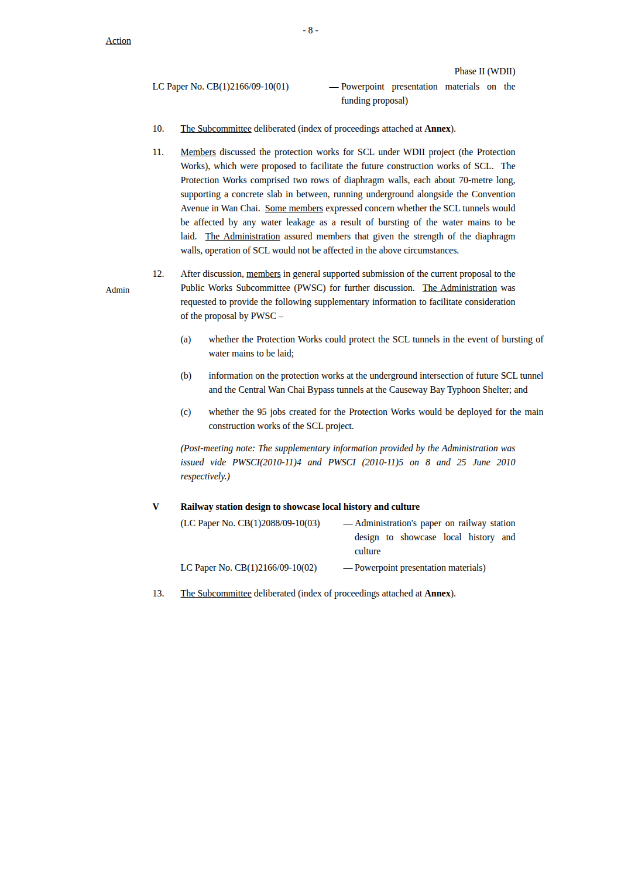- 8 -
Action
Phase II (WDII)
LC Paper No. CB(1)2166/09-10(01)
—
Powerpoint presentation materials on the funding proposal)
10.
The Subcommittee deliberated (index of proceedings attached at Annex).
11.
Members discussed the protection works for SCL under WDII project (the Protection Works), which were proposed to facilitate the future construction works of SCL. The Protection Works comprised two rows of diaphragm walls, each about 70-metre long, supporting a concrete slab in between, running underground alongside the Convention Avenue in Wan Chai. Some members expressed concern whether the SCL tunnels would be affected by any water leakage as a result of bursting of the water mains to be laid. The Administration assured members that given the strength of the diaphragm walls, operation of SCL would not be affected in the above circumstances.
Admin
12.
After discussion, members in general supported submission of the current proposal to the Public Works Subcommittee (PWSC) for further discussion. The Administration was requested to provide the following supplementary information to facilitate consideration of the proposal by PWSC –
(a)
whether the Protection Works could protect the SCL tunnels in the event of bursting of water mains to be laid;
(b)
information on the protection works at the underground intersection of future SCL tunnel and the Central Wan Chai Bypass tunnels at the Causeway Bay Typhoon Shelter; and
(c)
whether the 95 jobs created for the Protection Works would be deployed for the main construction works of the SCL project.
(Post-meeting note: The supplementary information provided by the Administration was issued vide PWSCI(2010-11)4 and PWSCI (2010-11)5 on 8 and 25 June 2010 respectively.)
V
Railway station design to showcase local history and culture
(LC Paper No. CB(1)2088/09-10(03)
—
Administration's paper on railway station design to showcase local history and culture
LC Paper No. CB(1)2166/09-10(02)
—
Powerpoint presentation materials)
13.
The Subcommittee deliberated (index of proceedings attached at Annex).